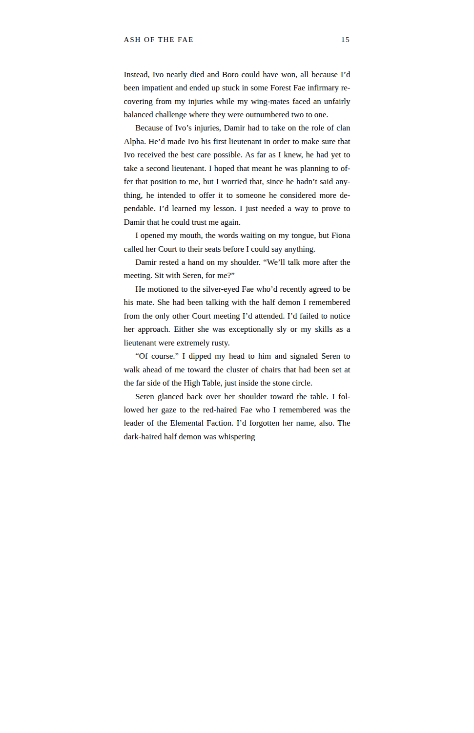Ash of the Fae 15
Instead, Ivo nearly died and Boro could have won, all because I’d been impatient and ended up stuck in some Forest Fae infirmary recovering from my injuries while my wing-mates faced an unfairly balanced challenge where they were outnumbered two to one.
Because of Ivo’s injuries, Damir had to take on the role of clan Alpha. He’d made Ivo his first lieutenant in order to make sure that Ivo received the best care possible. As far as I knew, he had yet to take a second lieutenant. I hoped that meant he was planning to offer that position to me, but I worried that, since he hadn’t said anything, he intended to offer it to someone he considered more dependable. I’d learned my lesson. I just needed a way to prove to Damir that he could trust me again.
I opened my mouth, the words waiting on my tongue, but Fiona called her Court to their seats before I could say anything.
Damir rested a hand on my shoulder. “We’ll talk more after the meeting. Sit with Seren, for me?”
He motioned to the silver-eyed Fae who’d recently agreed to be his mate. She had been talking with the half demon I remembered from the only other Court meeting I’d attended. I’d failed to notice her approach. Either she was exceptionally sly or my skills as a lieutenant were extremely rusty.
“Of course.” I dipped my head to him and signaled Seren to walk ahead of me toward the cluster of chairs that had been set at the far side of the High Table, just inside the stone circle.
Seren glanced back over her shoulder toward the table. I followed her gaze to the red-haired Fae who I remembered was the leader of the Elemental Faction. I’d forgotten her name, also. The dark-haired half demon was whispering